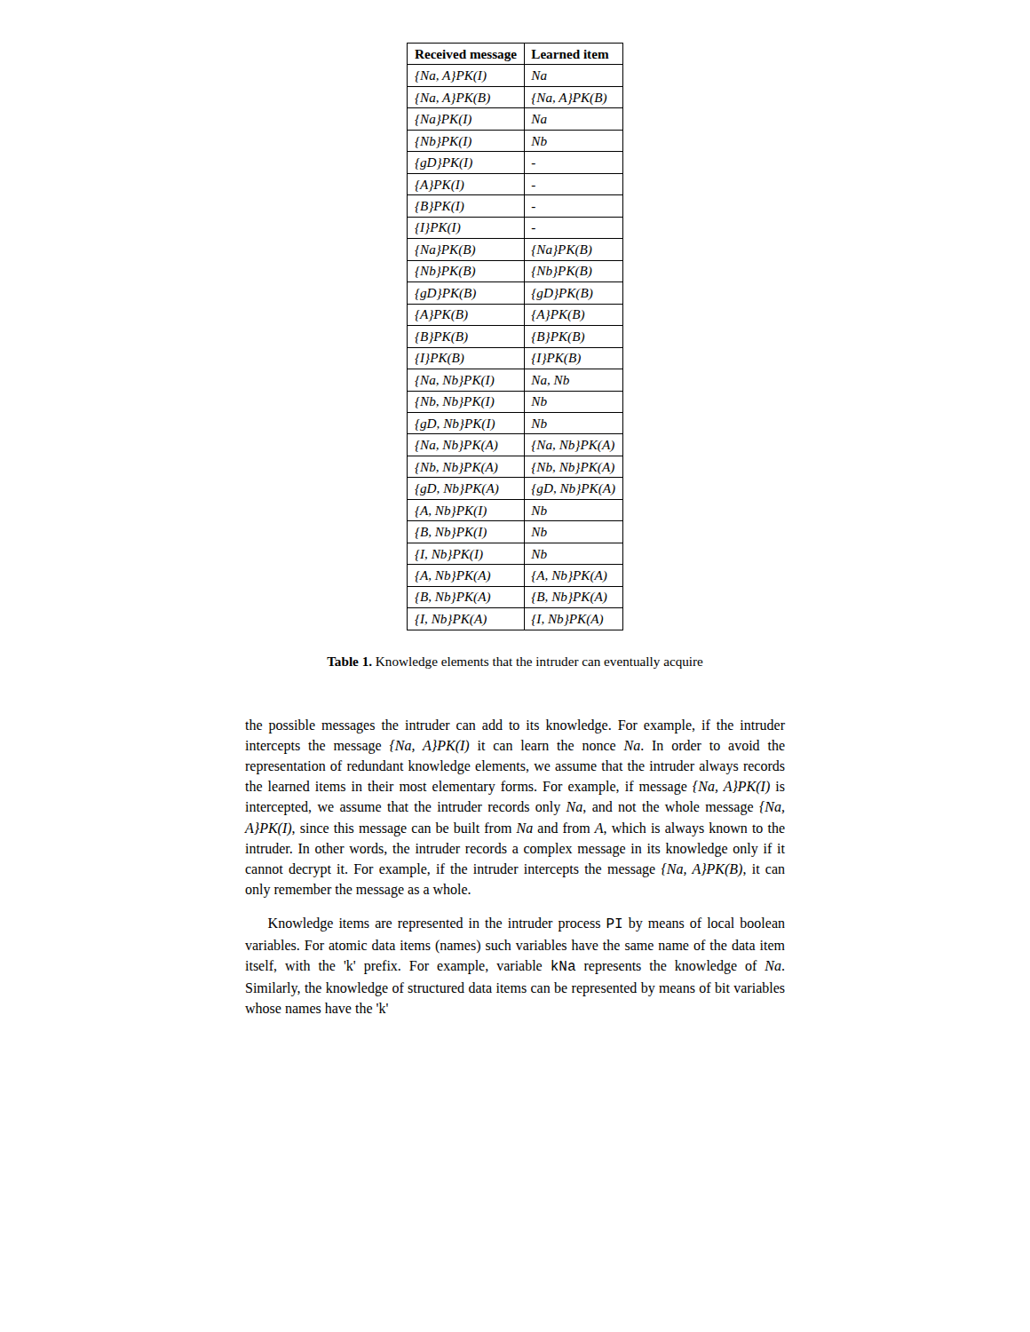| Received message | Learned item |
| --- | --- |
| {Na, A}PK(I) | Na |
| {Na, A}PK(B) | {Na, A}PK(B) |
| {Na}PK(I) | Na |
| {Nb}PK(I) | Nb |
| {gD}PK(I) | - |
| {A}PK(I) | - |
| {B}PK(I) | - |
| {I}PK(I) | - |
| {Na}PK(B) | {Na}PK(B) |
| {Nb}PK(B) | {Nb}PK(B) |
| {gD}PK(B) | {gD}PK(B) |
| {A}PK(B) | {A}PK(B) |
| {B}PK(B) | {B}PK(B) |
| {I}PK(B) | {I}PK(B) |
| {Na, Nb}PK(I) | Na, Nb |
| {Nb, Nb}PK(I) | Nb |
| {gD, Nb}PK(I) | Nb |
| {Na, Nb}PK(A) | {Na, Nb}PK(A) |
| {Nb, Nb}PK(A) | {Nb, Nb}PK(A) |
| {gD, Nb}PK(A) | {gD, Nb}PK(A) |
| {A, Nb}PK(I) | Nb |
| {B, Nb}PK(I) | Nb |
| {I, Nb}PK(I) | Nb |
| {A, Nb}PK(A) | {A, Nb}PK(A) |
| {B, Nb}PK(A) | {B, Nb}PK(A) |
| {I, Nb}PK(A) | {I, Nb}PK(A) |
Table 1. Knowledge elements that the intruder can eventually acquire
the possible messages the intruder can add to its knowledge. For example, if the intruder intercepts the message {Na, A}PK(I) it can learn the nonce Na. In order to avoid the representation of redundant knowledge elements, we assume that the intruder always records the learned items in their most elementary forms. For example, if message {Na, A}PK(I) is intercepted, we assume that the intruder records only Na, and not the whole message {Na, A}PK(I), since this message can be built from Na and from A, which is always known to the intruder. In other words, the intruder records a complex message in its knowledge only if it cannot decrypt it. For example, if the intruder intercepts the message {Na, A}PK(B), it can only remember the message as a whole.
Knowledge items are represented in the intruder process PI by means of local boolean variables. For atomic data items (names) such variables have the same name of the data item itself, with the 'k' prefix. For example, variable kNa represents the knowledge of Na. Similarly, the knowledge of structured data items can be represented by means of bit variables whose names have the 'k'